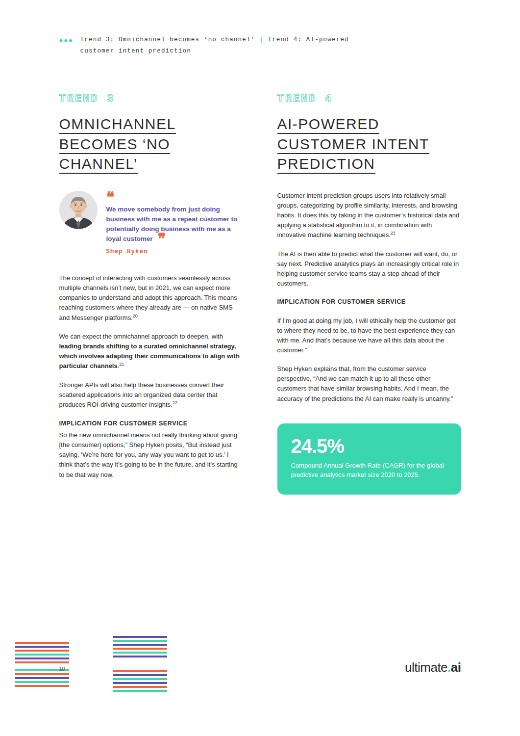•••
Trend 3: Omnichannel becomes ‘no channel’ | Trend 4: AI-powered
customer intent prediction
TREND 3
OMNICHANNEL
BECOMES ‘NO
CHANNEL’
❝
We move somebody from just doing business with me as a repeat customer to potentially doing business with me as a loyal customer ❞
Shep Hyken
The concept of interacting with customers seamlessly across multiple channels isn’t new, but in 2021, we can expect more companies to understand and adopt this approach. This means reaching customers where they already are — on native SMS and Messenger platforms.20
We can expect the omnichannel approach to deepen, with leading brands shifting to a curated omnichannel strategy, which involves adapting their communications to align with particular channels.21
Stronger APIs will also help these businesses convert their scattered applications into an organized data center that produces ROI-driving customer insights.22
IMPLICATION FOR CUSTOMER SERVICE
So the new omnichannel means not really thinking about giving [the consumer] options,” Shep Hyken posits, “But instead just saying, ‘We’re here for you, any way you want to get to us.’ I think that’s the way it’s going to be in the future, and it’s starting to be that way now.
TREND 4
AI-POWERED
CUSTOMER INTENT
PREDICTION
Customer intent prediction groups users into relatively small groups, categorizing by profile similarity, interests, and browsing habits. It does this by taking in the customer’s historical data and applying a statistical algorithm to it, in combination with innovative machine learning techniques.23
The AI is then able to predict what the customer will want, do, or say next. Predictive analytics plays an increasingly critical role in helping customer service teams stay a step ahead of their customers.
IMPLICATION FOR CUSTOMER SERVICE
If I’m good at doing my job, I will ethically help the customer get to where they need to be, to have the best experience they can with me. And that’s because we have all this data about the customer.”
Shep Hyken explains that, from the customer service perspective, “And we can match it up to all these other customers that have similar browsing habits. And I mean, the accuracy of the predictions the AI can make really is uncanny.”
24.5%
Compound Annual Growth Rate (CAGR) for the global predictive analytics market size 2020 to 2025.
10
ultimate. ai